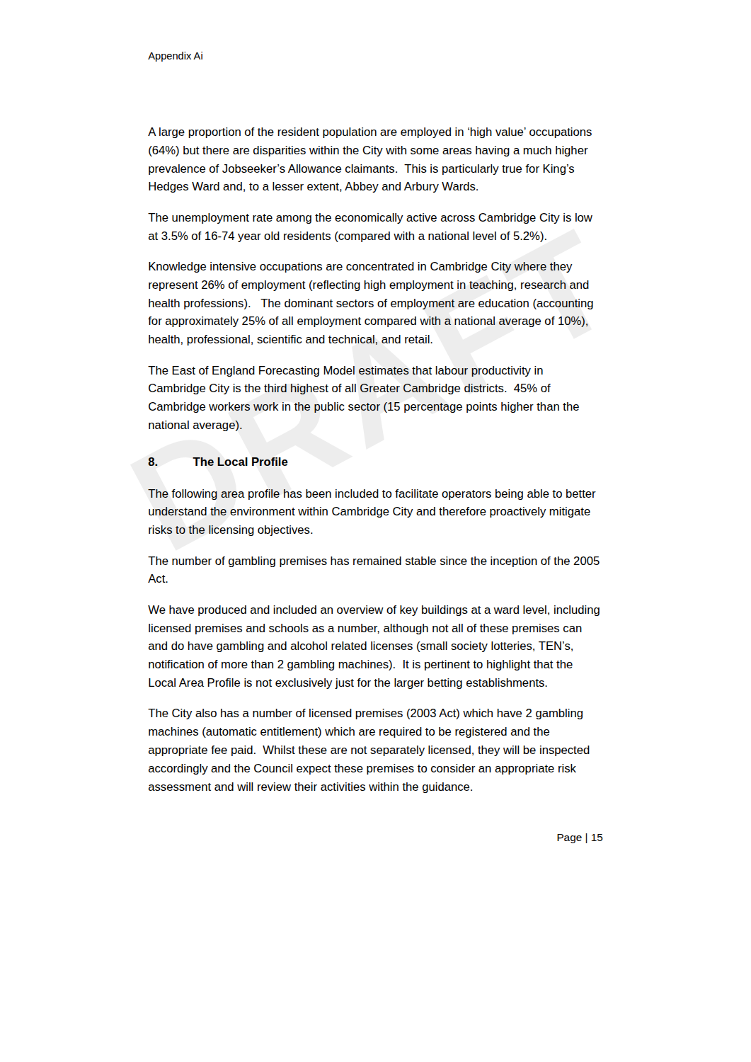DRAFT
Appendix Ai
A large proportion of the resident population are employed in ‘high value’ occupations (64%) but there are disparities within the City with some areas having a much higher prevalence of Jobseeker’s Allowance claimants. This is particularly true for King’s Hedges Ward and, to a lesser extent, Abbey and Arbury Wards.
The unemployment rate among the economically active across Cambridge City is low at 3.5% of 16-74 year old residents (compared with a national level of 5.2%).
Knowledge intensive occupations are concentrated in Cambridge City where they represent 26% of employment (reflecting high employment in teaching, research and health professions). The dominant sectors of employment are education (accounting for approximately 25% of all employment compared with a national average of 10%), health, professional, scientific and technical, and retail.
The East of England Forecasting Model estimates that labour productivity in Cambridge City is the third highest of all Greater Cambridge districts. 45% of Cambridge workers work in the public sector (15 percentage points higher than the national average).
8. The Local Profile
The following area profile has been included to facilitate operators being able to better understand the environment within Cambridge City and therefore proactively mitigate risks to the licensing objectives.
The number of gambling premises has remained stable since the inception of the 2005 Act.
We have produced and included an overview of key buildings at a ward level, including licensed premises and schools as a number, although not all of these premises can and do have gambling and alcohol related licenses (small society lotteries, TEN’s, notification of more than 2 gambling machines). It is pertinent to highlight that the Local Area Profile is not exclusively just for the larger betting establishments.
The City also has a number of licensed premises (2003 Act) which have 2 gambling machines (automatic entitlement) which are required to be registered and the appropriate fee paid. Whilst these are not separately licensed, they will be inspected accordingly and the Council expect these premises to consider an appropriate risk assessment and will review their activities within the guidance.
Page | 15